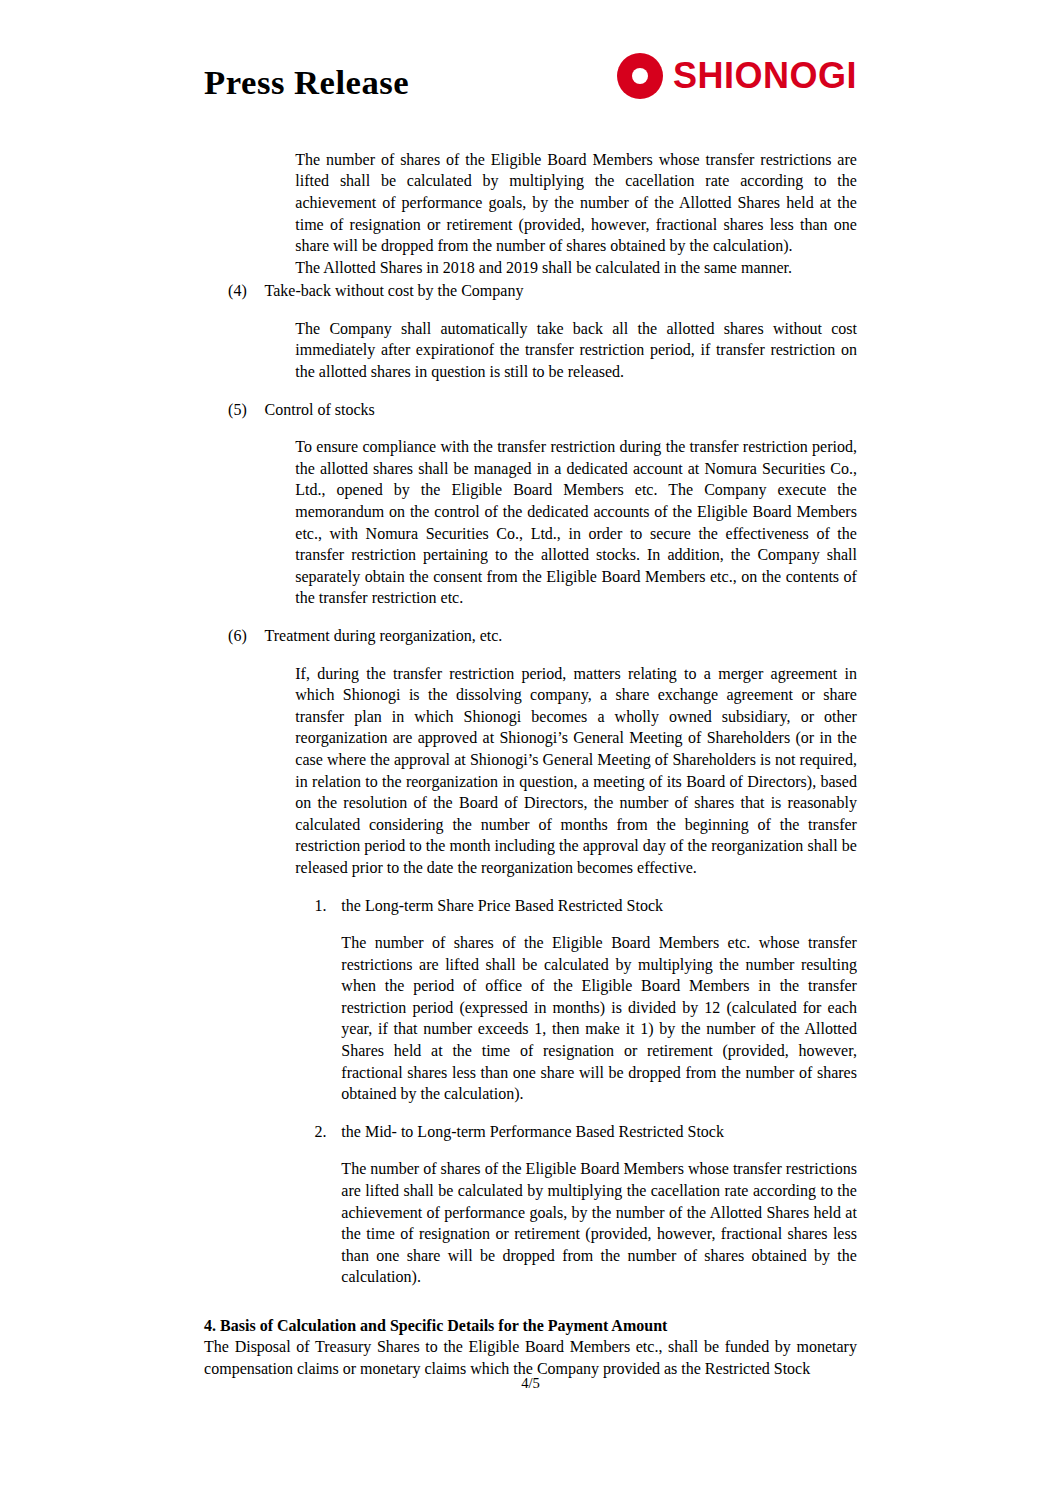Press Release
SHIONOGI
The number of shares of the Eligible Board Members whose transfer restrictions are lifted shall be calculated by multiplying the cacellation rate according to the achievement of performance goals, by the number of the Allotted Shares held at the time of resignation or retirement (provided, however, fractional shares less than one share will be dropped from the number of shares obtained by the calculation).
The Allotted Shares in 2018 and 2019 shall be calculated in the same manner.
(4)
Take-back without cost by the Company
The Company shall automatically take back all the allotted shares without cost immediately after expirationof the transfer restriction period, if transfer restriction on the allotted shares in question is still to be released.
(5)
Control of stocks
To ensure compliance with the transfer restriction during the transfer restriction period, the allotted shares shall be managed in a dedicated account at Nomura Securities Co., Ltd., opened by the Eligible Board Members etc. The Company execute the memorandum on the control of the dedicated accounts of the Eligible Board Members etc., with Nomura Securities Co., Ltd., in order to secure the effectiveness of the transfer restriction pertaining to the allotted stocks. In addition, the Company shall separately obtain the consent from the Eligible Board Members etc., on the contents of the transfer restriction etc.
(6)
Treatment during reorganization, etc.
If, during the transfer restriction period, matters relating to a merger agreement in which Shionogi is the dissolving company, a share exchange agreement or share transfer plan in which Shionogi becomes a wholly owned subsidiary, or other reorganization are approved at Shionogi’s General Meeting of Shareholders (or in the case where the approval at Shionogi’s General Meeting of Shareholders is not required, in relation to the reorganization in question, a meeting of its Board of Directors), based on the resolution of the Board of Directors, the number of shares that is reasonably calculated considering the number of months from the beginning of the transfer restriction period to the month including the approval day of the reorganization shall be released prior to the date the reorganization becomes effective.
1.
the Long-term Share Price Based Restricted Stock
The number of shares of the Eligible Board Members etc. whose transfer restrictions are lifted shall be calculated by multiplying the number resulting when the period of office of the Eligible Board Members in the transfer restriction period (expressed in months) is divided by 12 (calculated for each year, if that number exceeds 1, then make it 1) by the number of the Allotted Shares held at the time of resignation or retirement (provided, however, fractional shares less than one share will be dropped from the number of shares obtained by the calculation).
2.
the Mid- to Long-term Performance Based Restricted Stock
The number of shares of the Eligible Board Members whose transfer restrictions are lifted shall be calculated by multiplying the cacellation rate according to the achievement of performance goals, by the number of the Allotted Shares held at the time of resignation or retirement (provided, however, fractional shares less than one share will be dropped from the number of shares obtained by the calculation).
4. Basis of Calculation and Specific Details for the Payment Amount
The Disposal of Treasury Shares to the Eligible Board Members etc., shall be funded by monetary compensation claims or monetary claims which the Company provided as the Restricted Stock
4/5